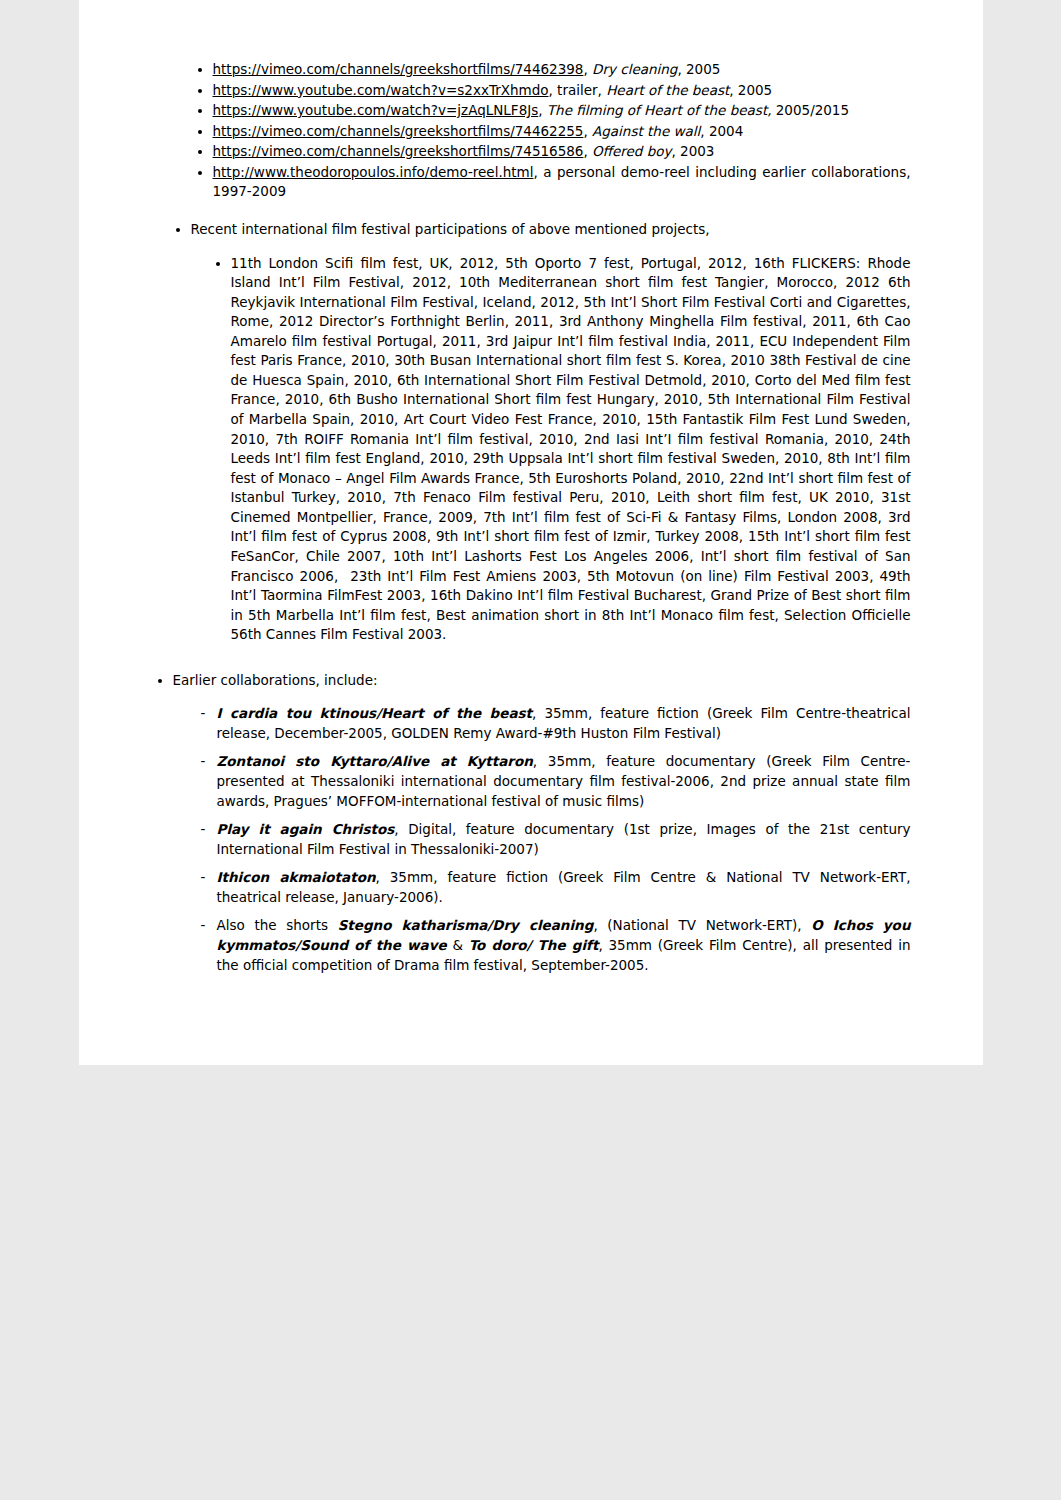https://vimeo.com/channels/greekshortfilms/74462398, Dry cleaning, 2005
https://www.youtube.com/watch?v=s2xxTrXhmdo, trailer, Heart of the beast, 2005
https://www.youtube.com/watch?v=jzAqLNLF8Js, The filming of Heart of the beast, 2005/2015
https://vimeo.com/channels/greekshortfilms/74462255, Against the wall, 2004
https://vimeo.com/channels/greekshortfilms/74516586, Offered boy, 2003
http://www.theodoropoulos.info/demo-reel.html, a personal demo-reel including earlier collaborations, 1997-2009
Recent international film festival participations of above mentioned projects,
11th London Scifi film fest, UK, 2012, 5th Oporto 7 fest, Portugal, 2012, 16th FLICKERS: Rhode Island Int’l Film Festival, 2012, 10th Mediterranean short film fest Tangier, Morocco, 2012 6th Reykjavik International Film Festival, Iceland, 2012, 5th Int’l Short Film Festival Corti and Cigarettes, Rome, 2012 Director’s Forthnight Berlin, 2011, 3rd Anthony Minghella Film festival, 2011, 6th Cao Amarelo film festival Portugal, 2011, 3rd Jaipur Int’l film festival India, 2011, ECU Independent Film fest Paris France, 2010, 30th Busan International short film fest S. Korea, 2010 38th Festival de cine de Huesca Spain, 2010, 6th International Short Film Festival Detmold, 2010, Corto del Med film fest France, 2010, 6th Busho International Short film fest Hungary, 2010, 5th International Film Festival of Marbella Spain, 2010, Art Court Video Fest France, 2010, 15th Fantastik Film Fest Lund Sweden, 2010, 7th ROIFF Romania Int’l film festival, 2010, 2nd Iasi Int’I film festival Romania, 2010, 24th Leeds Int’l film fest England, 2010, 29th Uppsala Int’l short film festival Sweden, 2010, 8th Int’l film fest of Monaco – Angel Film Awards France, 5th Euroshorts Poland, 2010, 22nd Int’l short film fest of Istanbul Turkey, 2010, 7th Fenaco Film festival Peru, 2010, Leith short film fest, UK 2010, 31st Cinemed Montpellier, France, 2009, 7th Int’l film fest of Sci-Fi & Fantasy Films, London 2008, 3rd Int’l film fest of Cyprus 2008, 9th Int’l short film fest of Izmir, Turkey 2008, 15th Int’l short film fest FeSanCor, Chile 2007, 10th Int’l Lashorts Fest Los Angeles 2006, Int’l short film festival of San Francisco 2006, 23th Int’l Film Fest Amiens 2003, 5th Motovun (on line) Film Festival 2003, 49th Int’l Taormina FilmFest 2003, 16th Dakino Int’l film Festival Bucharest, Grand Prize of Best short film in 5th Marbella Int’l film fest, Best animation short in 8th Int’l Monaco film fest, Selection Officielle 56th Cannes Film Festival 2003.
Earlier collaborations, include:
I cardia tou ktinous/Heart of the beast, 35mm, feature fiction (Greek Film Centre-theatrical release, December-2005, GOLDEN Remy Award-#9th Huston Film Festival)
Zontanoi sto Kyttaro/Alive at Kyttaron, 35mm, feature documentary (Greek Film Centre-presented at Thessaloniki international documentary film festival-2006, 2nd prize annual state film awards, Pragues’ MOFFOM-international festival of music films)
Play it again Christos, Digital, feature documentary (1st prize, Images of the 21st century International Film Festival in Thessaloniki-2007)
Ithicon akmaiotaton, 35mm, feature fiction (Greek Film Centre & National TV Network-ERT, theatrical release, January-2006).
Also the shorts Stegno katharisma/Dry cleaning, (National TV Network-ERT), O Ichos you kymmatos/Sound of the wave & To doro/ The gift, 35mm (Greek Film Centre), all presented in the official competition of Drama film festival, September-2005.